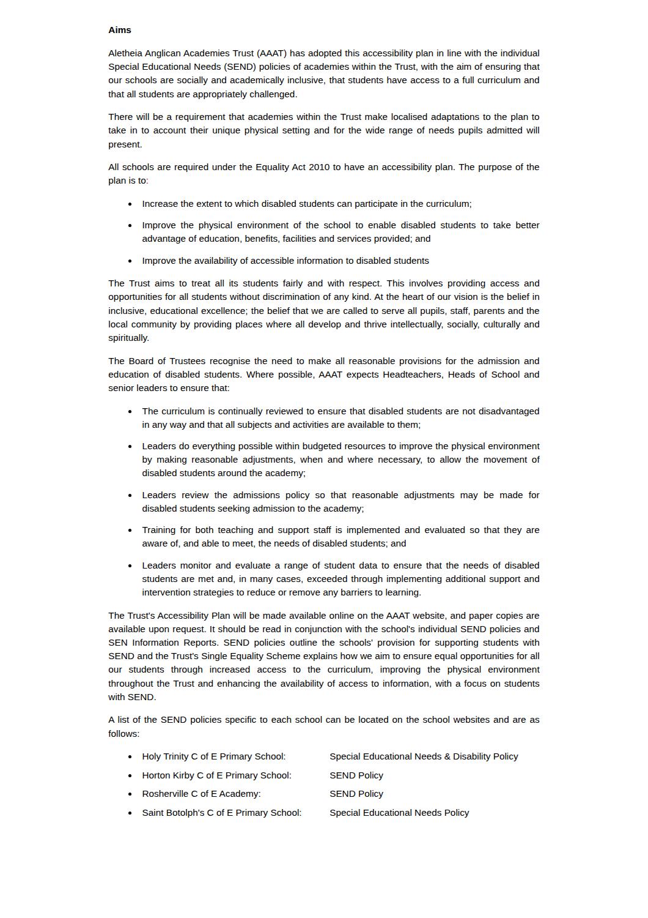Aims
Aletheia Anglican Academies Trust (AAAT) has adopted this accessibility plan in line with the individual Special Educational Needs (SEND) policies of academies within the Trust, with the aim of ensuring that our schools are socially and academically inclusive, that students have access to a full curriculum and that all students are appropriately challenged.
There will be a requirement that academies within the Trust make localised adaptations to the plan to take in to account their unique physical setting and for the wide range of needs pupils admitted will present.
All schools are required under the Equality Act 2010 to have an accessibility plan. The purpose of the plan is to:
Increase the extent to which disabled students can participate in the curriculum;
Improve the physical environment of the school to enable disabled students to take better advantage of education, benefits, facilities and services provided; and
Improve the availability of accessible information to disabled students
The Trust aims to treat all its students fairly and with respect. This involves providing access and opportunities for all students without discrimination of any kind. At the heart of our vision is the belief in inclusive, educational excellence; the belief that we are called to serve all pupils, staff, parents and the local community by providing places where all develop and thrive intellectually, socially, culturally and spiritually.
The Board of Trustees recognise the need to make all reasonable provisions for the admission and education of disabled students. Where possible, AAAT expects Headteachers, Heads of School and senior leaders to ensure that:
The curriculum is continually reviewed to ensure that disabled students are not disadvantaged in any way and that all subjects and activities are available to them;
Leaders do everything possible within budgeted resources to improve the physical environment by making reasonable adjustments, when and where necessary, to allow the movement of disabled students around the academy;
Leaders review the admissions policy so that reasonable adjustments may be made for disabled students seeking admission to the academy;
Training for both teaching and support staff is implemented and evaluated so that they are aware of, and able to meet, the needs of disabled students; and
Leaders monitor and evaluate a range of student data to ensure that the needs of disabled students are met and, in many cases, exceeded through implementing additional support and intervention strategies to reduce or remove any barriers to learning.
The Trust's Accessibility Plan will be made available online on the AAAT website, and paper copies are available upon request. It should be read in conjunction with the school's individual SEND policies and SEN Information Reports. SEND policies outline the schools' provision for supporting students with SEND and the Trust's Single Equality Scheme explains how we aim to ensure equal opportunities for all our students through increased access to the curriculum, improving the physical environment throughout the Trust and enhancing the availability of access to information, with a focus on students with SEND.
A list of the SEND policies specific to each school can be located on the school websites and are as follows:
Holy Trinity C of E Primary School: Special Educational Needs & Disability Policy
Horton Kirby C of E Primary School: SEND Policy
Rosherville C of E Academy: SEND Policy
Saint Botolph's C of E Primary School: Special Educational Needs Policy